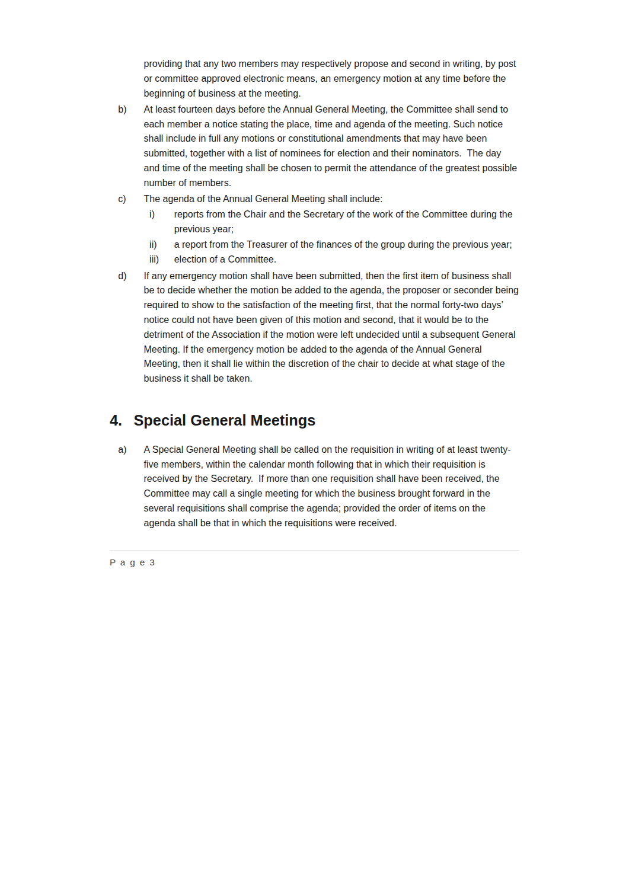providing that any two members may respectively propose and second in writing, by post or committee approved electronic means, an emergency motion at any time before the beginning of business at the meeting.
b) At least fourteen days before the Annual General Meeting, the Committee shall send to each member a notice stating the place, time and agenda of the meeting. Such notice shall include in full any motions or constitutional amendments that may have been submitted, together with a list of nominees for election and their nominators. The day and time of the meeting shall be chosen to permit the attendance of the greatest possible number of members.
c) The agenda of the Annual General Meeting shall include:
i) reports from the Chair and the Secretary of the work of the Committee during the previous year;
ii) a report from the Treasurer of the finances of the group during the previous year;
iii) election of a Committee.
d) If any emergency motion shall have been submitted, then the first item of business shall be to decide whether the motion be added to the agenda, the proposer or seconder being required to show to the satisfaction of the meeting first, that the normal forty-two days’ notice could not have been given of this motion and second, that it would be to the detriment of the Association if the motion were left undecided until a subsequent General Meeting. If the emergency motion be added to the agenda of the Annual General Meeting, then it shall lie within the discretion of the chair to decide at what stage of the business it shall be taken.
4. Special General Meetings
a) A Special General Meeting shall be called on the requisition in writing of at least twenty-five members, within the calendar month following that in which their requisition is received by the Secretary. If more than one requisition shall have been received, the Committee may call a single meeting for which the business brought forward in the several requisitions shall comprise the agenda; provided the order of items on the agenda shall be that in which the requisitions were received.
P a g e 3